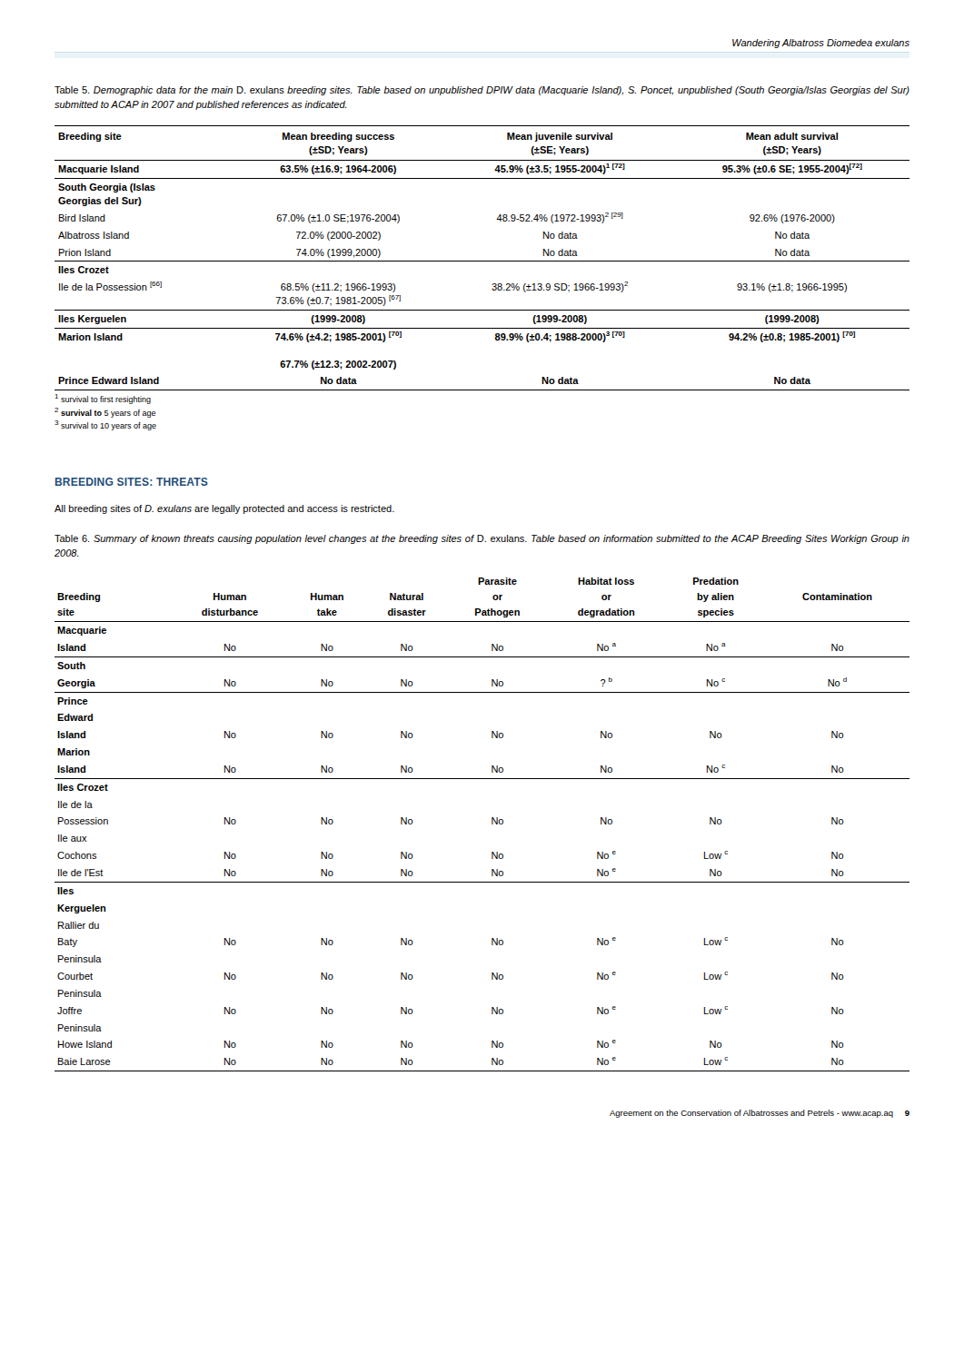Wandering Albatross Diomedea exulans
Table 5. Demographic data for the main D. exulans breeding sites. Table based on unpublished DPIW data (Macquarie Island), S. Poncet, unpublished (South Georgia/Islas Georgias del Sur) submitted to ACAP in 2007 and published references as indicated.
| Breeding site | Mean breeding success (±SD; Years) | Mean juvenile survival (±SE; Years) | Mean adult survival (±SD; Years) |
| --- | --- | --- | --- |
| Macquarie Island | 63.5% (±16.9; 1964-2006) | 45.9% (±3.5; 1955-2004) 1 [72] | 95.3% (±0.6 SE; 1955-2004) [72] |
| South Georgia (Islas Georgias del Sur) | | | |
| Bird Island | 67.0% (±1.0 SE;1976-2004) | 48.9-52.4% (1972-1993) 2 [29] | 92.6% (1976-2000) |
| Albatross Island | 72.0% (2000-2002) | No data | No data |
| Prion Island | 74.0% (1999,2000) | No data | No data |
| Iles Crozet | | | |
| Ile de la Possession [66] | 68.5% (±11.2; 1966-1993) 73.6% (±0.7; 1981-2005) [67] | 38.2% (±13.9 SD; 1966-1993) 2 | 93.1% (±1.8; 1966-1995) |
| Iles Kerguelen | (1999-2008) | (1999-2008) | (1999-2008) |
| Marion Island | 74.6% (±4.2; 1985-2001) [70] 67.7% (±12.3; 2002-2007) | 89.9% (±0.4; 1988-2000) 3 [70] | 94.2% (±0.8; 1985-2001) [70] |
| Prince Edward Island | No data | No data | No data |
1 survival to first resighting
2 survival to 5 years of age
3 survival to 10 years of age
BREEDING SITES: THREATS
All breeding sites of D. exulans are legally protected and access is restricted.
Table 6. Summary of known threats causing population level changes at the breeding sites of D. exulans. Table based on information submitted to the ACAP Breeding Sites Workign Group in 2008.
| | | | | Parasite | Habitat loss | Predation | |
| --- | --- | --- | --- | --- | --- | --- | --- |
| Breeding | Human | Human | Natural | or | or | by alien | Contamination |
| site | disturbance | take | disaster | Pathogen | degradation | species | |
| Macquarie | | | | | | | |
| Island | No | No | No | No | No a | No a | No |
| South | | | | | | | |
| Georgia | No | No | No | No | ? b | No c | No d |
| Prince | | | | | | | |
| Edward | | | | | | | |
| Island | No | No | No | No | No | No | No |
| Marion | | | | | | | |
| Island | No | No | No | No | No | No c | No |
| Iles Crozet | | | | | | | |
| Ile de la | | | | | | | |
| Possession | No | No | No | No | No | No | No |
| Ile aux | | | | | | | |
| Cochons | No | No | No | No | No e | Low c | No |
| Ile de l'Est | No | No | No | No | No e | No | No |
| Iles | | | | | | | |
| Kerguelen | | | | | | | |
| Rallier du | | | | | | | |
| Baty | No | No | No | No | No e | Low c | No |
| Peninsula | | | | | | | |
| Courbet | No | No | No | No | No e | Low c | No |
| Peninsula | | | | | | | |
| Joffre | No | No | No | No | No e | Low c | No |
| Peninsula | | | | | | | |
| Howe Island | No | No | No | No | No e | No | No |
| Baie Larose | No | No | No | No | No e | Low c | No |
Agreement on the Conservation of Albatrosses and Petrels - www.acap.aq 9